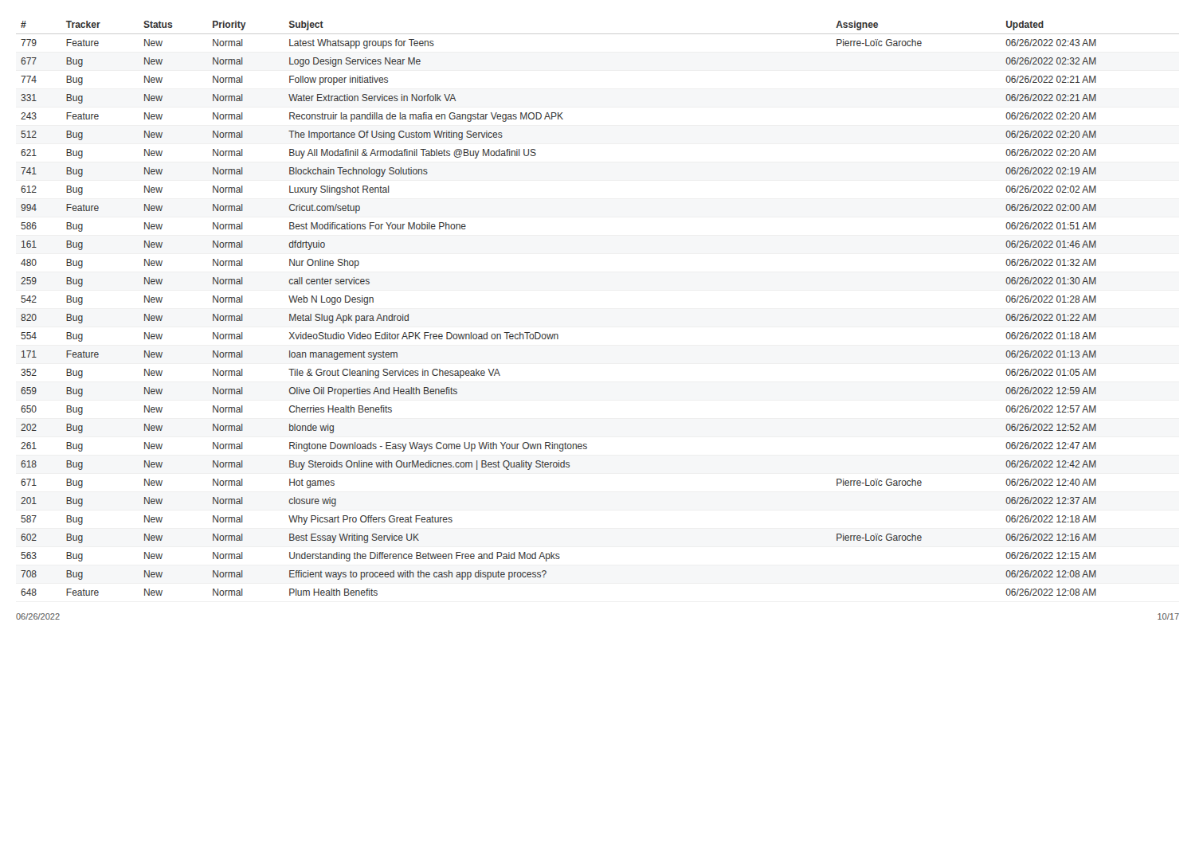| # | Tracker | Status | Priority | Subject | Assignee | Updated |
| --- | --- | --- | --- | --- | --- | --- |
| 779 | Feature | New | Normal | Latest Whatsapp groups for Teens | Pierre-Loïc Garoche | 06/26/2022 02:43 AM |
| 677 | Bug | New | Normal | Logo Design Services Near Me | | 06/26/2022 02:32 AM |
| 774 | Bug | New | Normal | Follow proper initiatives | | 06/26/2022 02:21 AM |
| 331 | Bug | New | Normal | Water Extraction Services in Norfolk VA | | 06/26/2022 02:21 AM |
| 243 | Feature | New | Normal | Reconstruir la pandilla de la mafia en Gangstar Vegas MOD APK | | 06/26/2022 02:20 AM |
| 512 | Bug | New | Normal | The Importance Of Using Custom Writing Services | | 06/26/2022 02:20 AM |
| 621 | Bug | New | Normal | Buy All Modafinil & Armodafinil Tablets @Buy Modafinil US | | 06/26/2022 02:20 AM |
| 741 | Bug | New | Normal | Blockchain Technology Solutions | | 06/26/2022 02:19 AM |
| 612 | Bug | New | Normal | Luxury Slingshot Rental | | 06/26/2022 02:02 AM |
| 994 | Feature | New | Normal | Cricut.com/setup | | 06/26/2022 02:00 AM |
| 586 | Bug | New | Normal | Best Modifications For Your Mobile Phone | | 06/26/2022 01:51 AM |
| 161 | Bug | New | Normal | dfdrtyuio | | 06/26/2022 01:46 AM |
| 480 | Bug | New | Normal | Nur Online Shop | | 06/26/2022 01:32 AM |
| 259 | Bug | New | Normal | call center services | | 06/26/2022 01:30 AM |
| 542 | Bug | New | Normal | Web N Logo Design | | 06/26/2022 01:28 AM |
| 820 | Bug | New | Normal | Metal Slug Apk para Android | | 06/26/2022 01:22 AM |
| 554 | Bug | New | Normal | XvideoStudio Video Editor APK Free Download on TechToDown | | 06/26/2022 01:18 AM |
| 171 | Feature | New | Normal | loan management system | | 06/26/2022 01:13 AM |
| 352 | Bug | New | Normal | Tile & Grout Cleaning Services in Chesapeake VA | | 06/26/2022 01:05 AM |
| 659 | Bug | New | Normal | Olive Oil Properties And Health Benefits | | 06/26/2022 12:59 AM |
| 650 | Bug | New | Normal | Cherries Health Benefits | | 06/26/2022 12:57 AM |
| 202 | Bug | New | Normal | blonde wig | | 06/26/2022 12:52 AM |
| 261 | Bug | New | Normal | Ringtone Downloads - Easy Ways Come Up With Your Own Ringtones | | 06/26/2022 12:47 AM |
| 618 | Bug | New | Normal | Buy Steroids Online with OurMedicnes.com / Best Quality Steroids | | 06/26/2022 12:42 AM |
| 671 | Bug | New | Normal | Hot games | Pierre-Loïc Garoche | 06/26/2022 12:40 AM |
| 201 | Bug | New | Normal | closure wig | | 06/26/2022 12:37 AM |
| 587 | Bug | New | Normal | Why Picsart Pro Offers Great Features | | 06/26/2022 12:18 AM |
| 602 | Bug | New | Normal | Best Essay Writing Service UK | Pierre-Loïc Garoche | 06/26/2022 12:16 AM |
| 563 | Bug | New | Normal | Understanding the Difference Between Free and Paid Mod Apks | | 06/26/2022 12:15 AM |
| 708 | Bug | New | Normal | Efficient ways to proceed with the cash app dispute process? | | 06/26/2022 12:08 AM |
| 648 | Feature | New | Normal | Plum Health Benefits | | 06/26/2022 12:08 AM |
06/26/2022 10/17